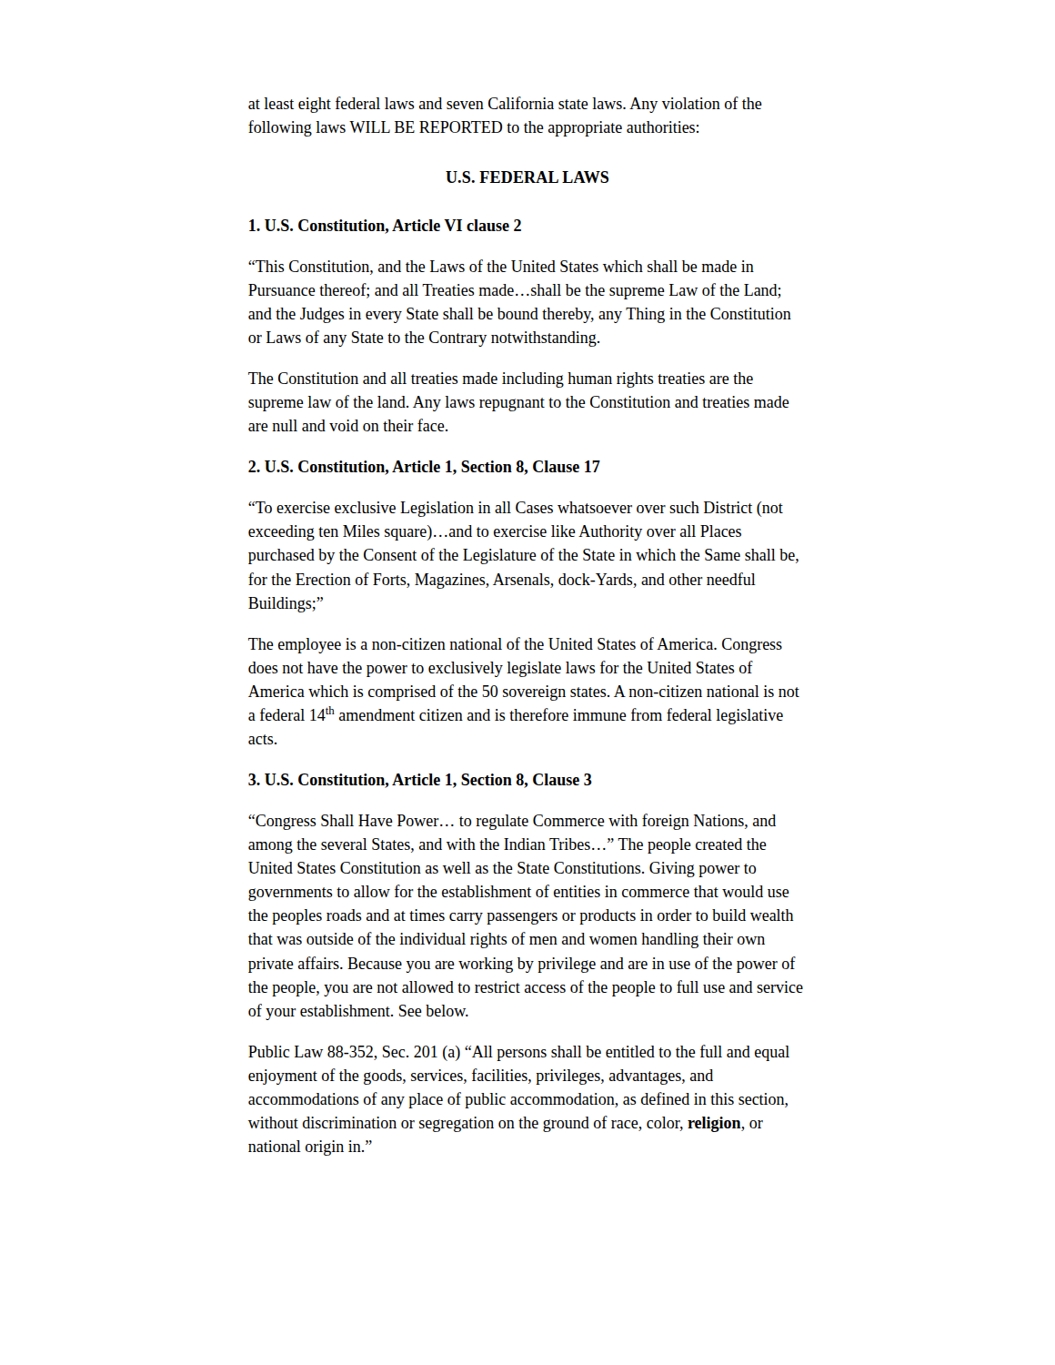at least eight federal laws and seven California state laws. Any violation of the following laws WILL BE REPORTED to the appropriate authorities:
U.S. FEDERAL LAWS
1. U.S. Constitution, Article VI clause 2
“This Constitution, and the Laws of the United States which shall be made in Pursuance thereof; and all Treaties made…shall be the supreme Law of the Land; and the Judges in every State shall be bound thereby, any Thing in the Constitution or Laws of any State to the Contrary notwithstanding.
The Constitution and all treaties made including human rights treaties are the supreme law of the land. Any laws repugnant to the Constitution and treaties made are null and void on their face.
2. U.S. Constitution, Article 1, Section 8, Clause 17
“To exercise exclusive Legislation in all Cases whatsoever over such District (not exceeding ten Miles square)…and to exercise like Authority over all Places purchased by the Consent of the Legislature of the State in which the Same shall be, for the Erection of Forts, Magazines, Arsenals, dock-Yards, and other needful Buildings;”
The employee is a non-citizen national of the United States of America. Congress does not have the power to exclusively legislate laws for the United States of America which is comprised of the 50 sovereign states. A non-citizen national is not a federal 14th amendment citizen and is therefore immune from federal legislative acts.
3. U.S. Constitution, Article 1, Section 8, Clause 3
“Congress Shall Have Power… to regulate Commerce with foreign Nations, and among the several States, and with the Indian Tribes…” The people created the United States Constitution as well as the State Constitutions. Giving power to governments to allow for the establishment of entities in commerce that would use the peoples roads and at times carry passengers or products in order to build wealth that was outside of the individual rights of men and women handling their own private affairs. Because you are working by privilege and are in use of the power of the people, you are not allowed to restrict access of the people to full use and service of your establishment. See below.
Public Law 88-352, Sec. 201 (a) “All persons shall be entitled to the full and equal enjoyment of the goods, services, facilities, privileges, advantages, and accommodations of any place of public accommodation, as defined in this section, without discrimination or segregation on the ground of race, color, religion, or national origin in.”